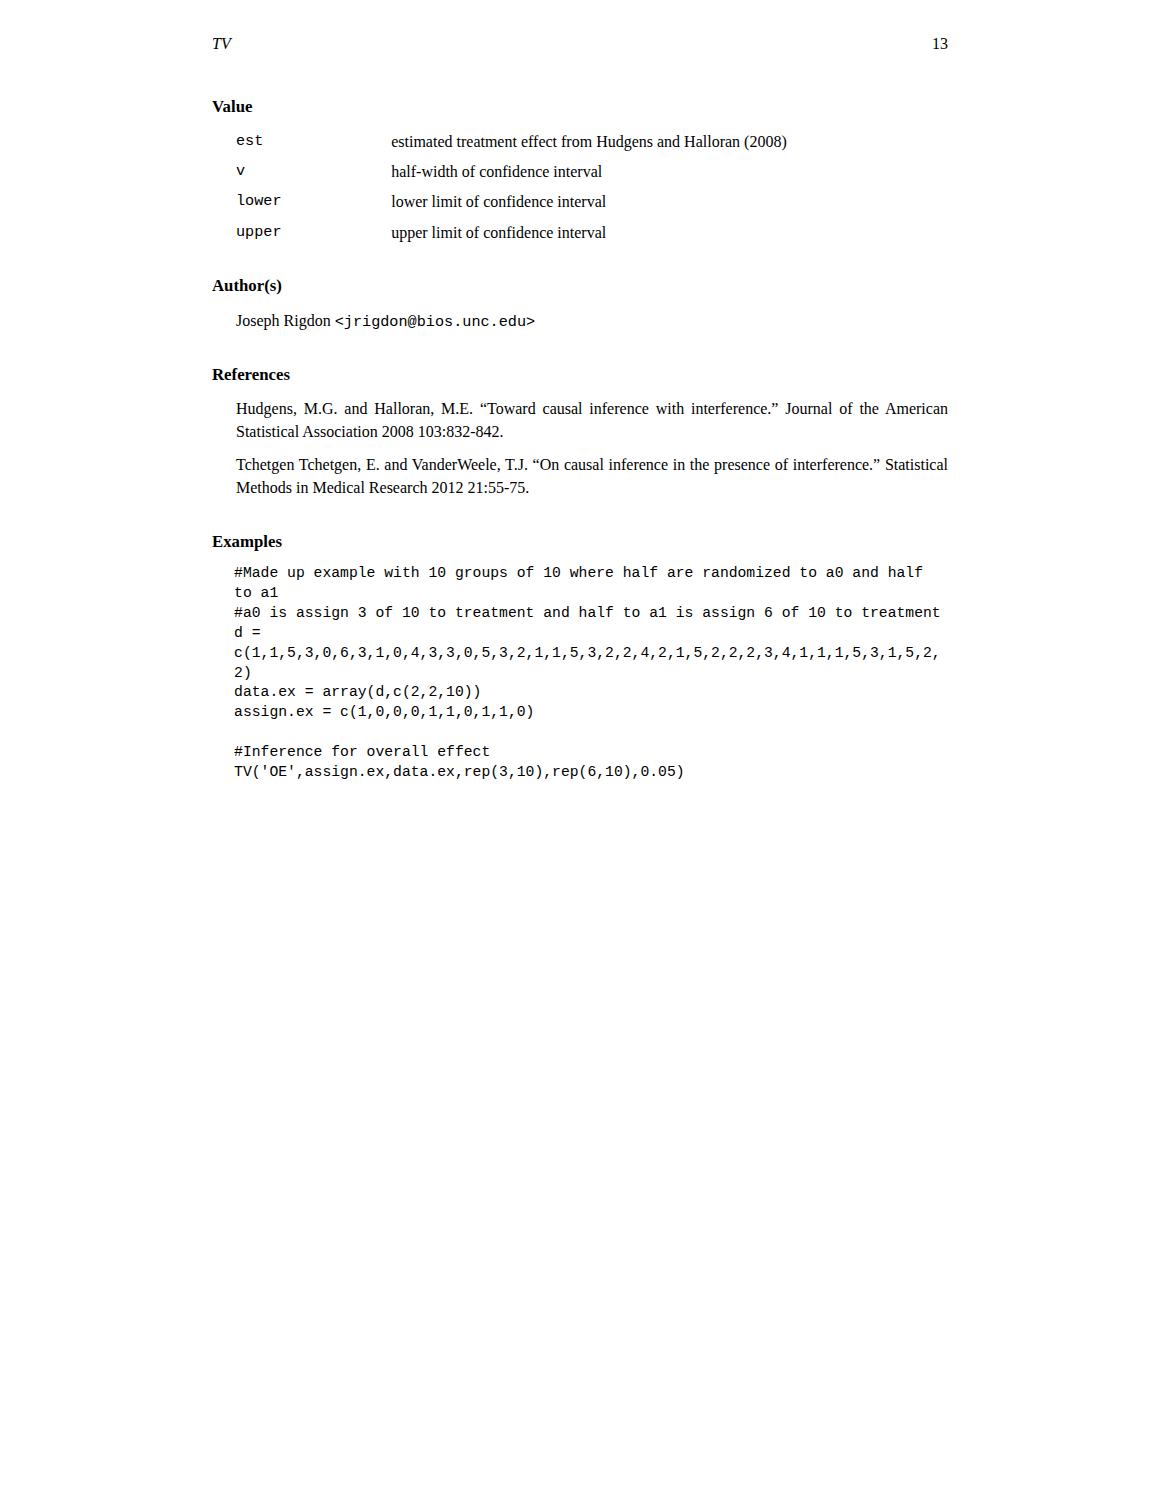TV 13
Value
est
estimated treatment effect from Hudgens and Halloran (2008)
v
half-width of confidence interval
lower
lower limit of confidence interval
upper
upper limit of confidence interval
Author(s)
Joseph Rigdon <jrigdon@bios.unc.edu>
References
Hudgens, M.G. and Halloran, M.E. “Toward causal inference with interference.” Journal of the American Statistical Association 2008 103:832-842.
Tchetgen Tchetgen, E. and VanderWeele, T.J. “On causal inference in the presence of interference.” Statistical Methods in Medical Research 2012 21:55-75.
Examples
#Made up example with 10 groups of 10 where half are randomized to a0 and half to a1
#a0 is assign 3 of 10 to treatment and half to a1 is assign 6 of 10 to treatment
d = c(1,1,5,3,0,6,3,1,0,4,3,3,0,5,3,2,1,1,5,3,2,2,4,2,1,5,2,2,2,3,4,1,1,1,5,3,1,5,2,2)
data.ex = array(d,c(2,2,10))
assign.ex = c(1,0,0,0,1,1,0,1,1,0)

#Inference for overall effect
TV('OE',assign.ex,data.ex,rep(3,10),rep(6,10),0.05)